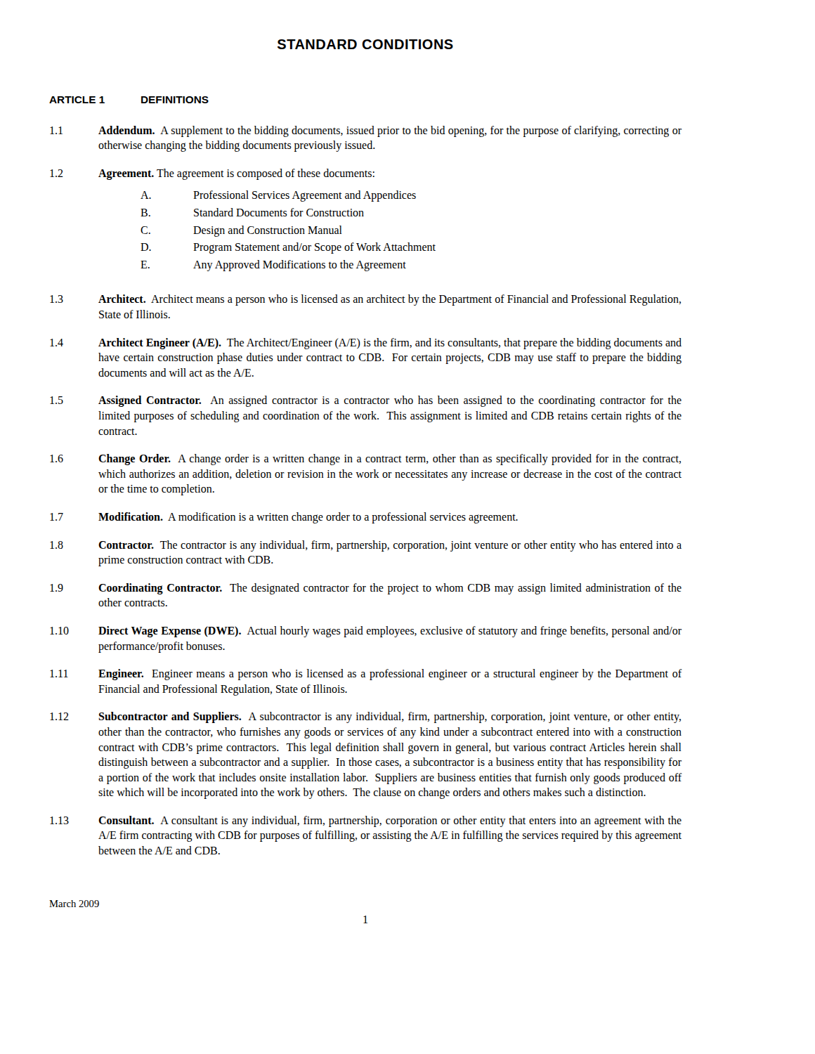STANDARD CONDITIONS
ARTICLE 1 DEFINITIONS
1.1
Addendum. A supplement to the bidding documents, issued prior to the bid opening, for the purpose of clarifying, correcting or otherwise changing the bidding documents previously issued.
1.2
Agreement. The agreement is composed of these documents:
A. Professional Services Agreement and Appendices
B. Standard Documents for Construction
C. Design and Construction Manual
D. Program Statement and/or Scope of Work Attachment
E. Any Approved Modifications to the Agreement
1.3
Architect. Architect means a person who is licensed as an architect by the Department of Financial and Professional Regulation, State of Illinois.
1.4
Architect Engineer (A/E). The Architect/Engineer (A/E) is the firm, and its consultants, that prepare the bidding documents and have certain construction phase duties under contract to CDB. For certain projects, CDB may use staff to prepare the bidding documents and will act as the A/E.
1.5
Assigned Contractor. An assigned contractor is a contractor who has been assigned to the coordinating contractor for the limited purposes of scheduling and coordination of the work. This assignment is limited and CDB retains certain rights of the contract.
1.6
Change Order. A change order is a written change in a contract term, other than as specifically provided for in the contract, which authorizes an addition, deletion or revision in the work or necessitates any increase or decrease in the cost of the contract or the time to completion.
1.7
Modification. A modification is a written change order to a professional services agreement.
1.8
Contractor. The contractor is any individual, firm, partnership, corporation, joint venture or other entity who has entered into a prime construction contract with CDB.
1.9
Coordinating Contractor. The designated contractor for the project to whom CDB may assign limited administration of the other contracts.
1.10
Direct Wage Expense (DWE). Actual hourly wages paid employees, exclusive of statutory and fringe benefits, personal and/or performance/profit bonuses.
1.11
Engineer. Engineer means a person who is licensed as a professional engineer or a structural engineer by the Department of Financial and Professional Regulation, State of Illinois.
1.12
Subcontractor and Suppliers. A subcontractor is any individual, firm, partnership, corporation, joint venture, or other entity, other than the contractor, who furnishes any goods or services of any kind under a subcontract entered into with a construction contract with CDB’s prime contractors. This legal definition shall govern in general, but various contract Articles herein shall distinguish between a subcontractor and a supplier. In those cases, a subcontractor is a business entity that has responsibility for a portion of the work that includes onsite installation labor. Suppliers are business entities that furnish only goods produced off site which will be incorporated into the work by others. The clause on change orders and others makes such a distinction.
1.13
Consultant. A consultant is any individual, firm, partnership, corporation or other entity that enters into an agreement with the A/E firm contracting with CDB for purposes of fulfilling, or assisting the A/E in fulfilling the services required by this agreement between the A/E and CDB.
March 2009
1